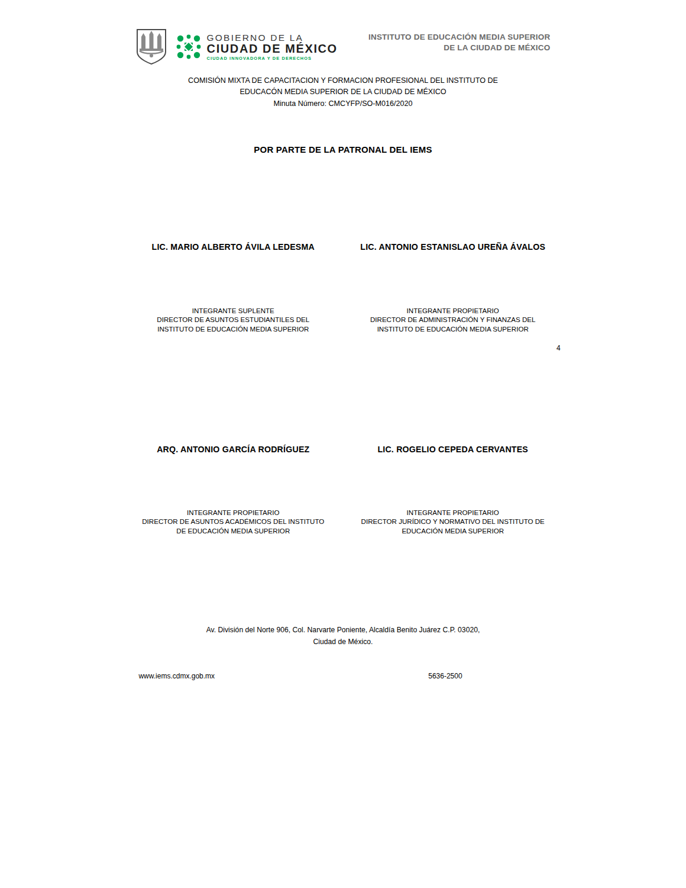GOBIERNO DE LA
CIUDAD DE MÉXICO
CIUDAD INNOVADORA Y DE DERECHOS
INSTITUTO DE EDUCACIÓN MEDIA SUPERIOR
DE LA CIUDAD DE MÉXICO
COMISIÓN MIXTA DE CAPACITACION Y FORMACION PROFESIONAL DEL INSTITUTO DE
EDUCACÓN MEDIA SUPERIOR DE LA CIUDAD DE MÉXICO
Minuta Número: CMCYFP/SO-M016/2020
POR PARTE DE LA PATRONAL DEL IEMS
4
LIC. MARIO ALBERTO ÁVILA LEDESMA
INTEGRANTE SUPLENTE
DIRECTOR DE ASUNTOS ESTUDIANTILES DEL
INSTITUTO DE EDUCACIÓN MEDIA SUPERIOR
LIC. ANTONIO ESTANISLAO UREÑA ÁVALOS
INTEGRANTE PROPIETARIO
DIRECTOR DE ADMINISTRACIÓN Y FINANZAS DEL
INSTITUTO DE EDUCACIÓN MEDIA SUPERIOR
ARQ. ANTONIO GARCÍA RODRÍGUEZ
INTEGRANTE PROPIETARIO
DIRECTOR DE ASUNTOS ACADÉMICOS DEL INSTITUTO
DE EDUCACIÓN MEDIA SUPERIOR
LIC. ROGELIO CEPEDA CERVANTES
INTEGRANTE PROPIETARIO
DIRECTOR JURÍDICO Y NORMATIVO DEL INSTITUTO DE
EDUCACIÓN MEDIA SUPERIOR
Av. División del Norte 906, Col. Narvarte Poniente, Alcaldía Benito Juárez C.P. 03020,
Ciudad de México.
www.iems.cdmx.gob.mx
5636-2500